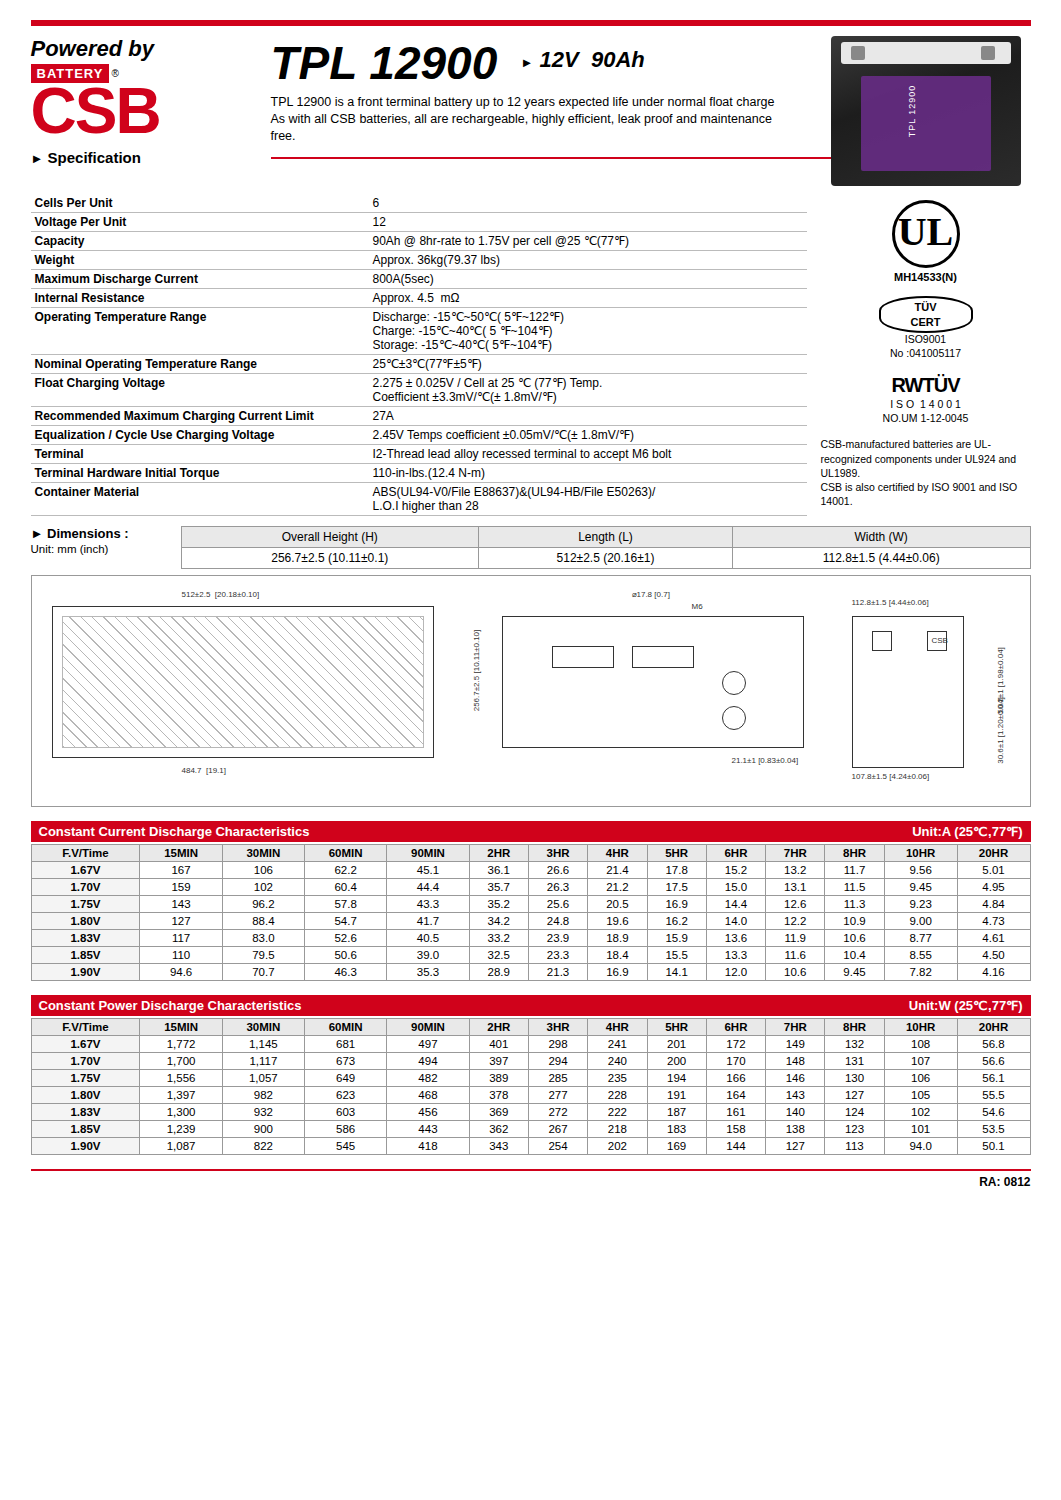Powered by
BATTERY®
CSB
► Specification
TPL 12900
► 12V 90Ah
TPL 12900 is a front terminal battery up to 12 years expected life under normal float charge As with all CSB batteries, all are rechargeable, highly efficient, leak proof and maintenance free.
TPL 12900
| Cells Per Unit | 6 |
| Voltage Per Unit | 12 |
| Capacity | 90Ah @ 8hr-rate to 1.75V per cell @25 ℃(77℉) |
| Weight | Approx. 36kg(79.37 lbs) |
| Maximum Discharge Current | 800A(5sec) |
| Internal Resistance | Approx. 4.5 mΩ |
| Operating Temperature Range | Discharge: -15℃~50℃( 5℉~122℉) Charge: -15℃~40℃( 5 ℉~104℉) Storage: -15℃~40℃( 5℉~104℉) |
| Nominal Operating Temperature Range | 25℃±3℃(77℉±5℉) |
| Float Charging Voltage | 2.275 ± 0.025V / Cell at 25 ℃ (77℉) Temp. Coefficient ±3.3mV/℃(± 1.8mV/℉) |
| Recommended Maximum Charging Current Limit | 27A |
| Equalization / Cycle Use Charging Voltage | 2.45V Temps coefficient ±0.05mV/℃(± 1.8mV/℉) |
| Terminal | I2-Thread lead alloy recessed terminal to accept M6 bolt |
| Terminal Hardware Initial Torque | 110-in-lbs.(12.4 N-m) |
| Container Material | ABS(UL94-V0/File E88637)&(UL94-HB/File E50263)/ L.O.I higher than 28 |
UL
MH14533(N)
TÜV
CERT
ISO9001
No :041005117
RWTÜV
I S O 1 4 0 0 1
NO.UM 1-12-0045
CSB-manufactured batteries are UL-recognized components under UL924 and UL1989.
CSB is also certified by ISO 9001 and ISO 14001.
► Dimensions :
Unit: mm (inch)
| Overall Height (H) | Length (L) | Width (W) |
| --- | --- | --- |
| 256.7±2.5 (10.11±0.1) | 512±2.5 (20.16±1) | 112.8±1.5 (4.44±0.06) |
512±2.5 [20.18±0.10]
484.7 [19.1]
256.7±2.5 [10.11±0.10]
⌀17.8 [0.7]
M6
21.1±1 [0.83±0.04]
112.8±1.5 [4.44±0.06]
107.8±1.5 [4.24±0.06]
50.2±1 [1.98±0.04]
30.6±1 [1.20±0.04]
CSB
Constant Current Discharge Characteristics Unit:A (25℃,77℉)
| F.V/Time | 15MIN | 30MIN | 60MIN | 90MIN | 2HR | 3HR | 4HR | 5HR | 6HR | 7HR | 8HR | 10HR | 20HR |
| --- | --- | --- | --- | --- | --- | --- | --- | --- | --- | --- | --- | --- | --- |
| 1.67V | 167 | 106 | 62.2 | 45.1 | 36.1 | 26.6 | 21.4 | 17.8 | 15.2 | 13.2 | 11.7 | 9.56 | 5.01 |
| 1.70V | 159 | 102 | 60.4 | 44.4 | 35.7 | 26.3 | 21.2 | 17.5 | 15.0 | 13.1 | 11.5 | 9.45 | 4.95 |
| 1.75V | 143 | 96.2 | 57.8 | 43.3 | 35.2 | 25.6 | 20.5 | 16.9 | 14.4 | 12.6 | 11.3 | 9.23 | 4.84 |
| 1.80V | 127 | 88.4 | 54.7 | 41.7 | 34.2 | 24.8 | 19.6 | 16.2 | 14.0 | 12.2 | 10.9 | 9.00 | 4.73 |
| 1.83V | 117 | 83.0 | 52.6 | 40.5 | 33.2 | 23.9 | 18.9 | 15.9 | 13.6 | 11.9 | 10.6 | 8.77 | 4.61 |
| 1.85V | 110 | 79.5 | 50.6 | 39.0 | 32.5 | 23.3 | 18.4 | 15.5 | 13.3 | 11.6 | 10.4 | 8.55 | 4.50 |
| 1.90V | 94.6 | 70.7 | 46.3 | 35.3 | 28.9 | 21.3 | 16.9 | 14.1 | 12.0 | 10.6 | 9.45 | 7.82 | 4.16 |
Constant Power Discharge Characteristics Unit:W (25℃,77℉)
| F.V/Time | 15MIN | 30MIN | 60MIN | 90MIN | 2HR | 3HR | 4HR | 5HR | 6HR | 7HR | 8HR | 10HR | 20HR |
| --- | --- | --- | --- | --- | --- | --- | --- | --- | --- | --- | --- | --- | --- |
| 1.67V | 1,772 | 1,145 | 681 | 497 | 401 | 298 | 241 | 201 | 172 | 149 | 132 | 108 | 56.8 |
| 1.70V | 1,700 | 1,117 | 673 | 494 | 397 | 294 | 240 | 200 | 170 | 148 | 131 | 107 | 56.6 |
| 1.75V | 1,556 | 1,057 | 649 | 482 | 389 | 285 | 235 | 194 | 166 | 146 | 130 | 106 | 56.1 |
| 1.80V | 1,397 | 982 | 623 | 468 | 378 | 277 | 228 | 191 | 164 | 143 | 127 | 105 | 55.5 |
| 1.83V | 1,300 | 932 | 603 | 456 | 369 | 272 | 222 | 187 | 161 | 140 | 124 | 102 | 54.6 |
| 1.85V | 1,239 | 900 | 586 | 443 | 362 | 267 | 218 | 183 | 158 | 138 | 123 | 101 | 53.5 |
| 1.90V | 1,087 | 822 | 545 | 418 | 343 | 254 | 202 | 169 | 144 | 127 | 113 | 94.0 | 50.1 |
RA: 0812